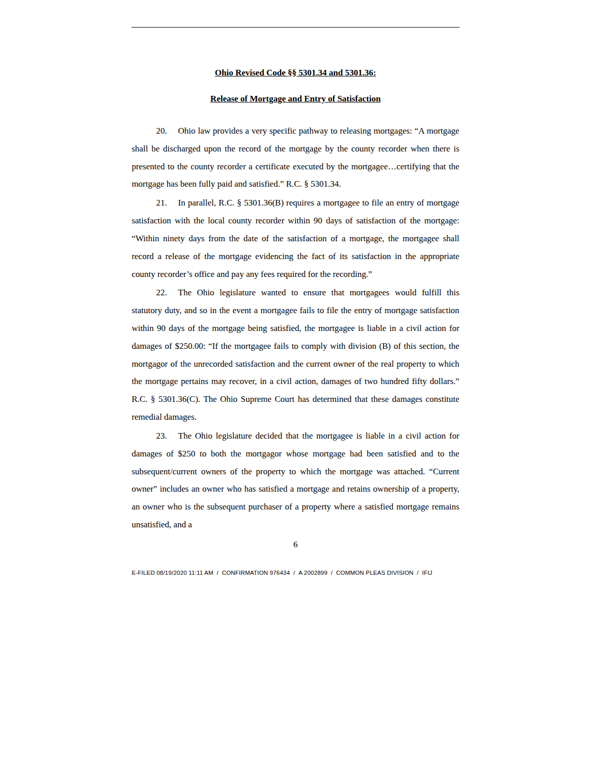Ohio Revised Code §§ 5301.34 and 5301.36:
Release of Mortgage and Entry of Satisfaction
20. Ohio law provides a very specific pathway to releasing mortgages: “A mortgage shall be discharged upon the record of the mortgage by the county recorder when there is presented to the county recorder a certificate executed by the mortgagee…certifying that the mortgage has been fully paid and satisfied.” R.C. § 5301.34.
21. In parallel, R.C. § 5301.36(B) requires a mortgagee to file an entry of mortgage satisfaction with the local county recorder within 90 days of satisfaction of the mortgage: “Within ninety days from the date of the satisfaction of a mortgage, the mortgagee shall record a release of the mortgage evidencing the fact of its satisfaction in the appropriate county recorder’s office and pay any fees required for the recording.”
22. The Ohio legislature wanted to ensure that mortgagees would fulfill this statutory duty, and so in the event a mortgagee fails to file the entry of mortgage satisfaction within 90 days of the mortgage being satisfied, the mortgagee is liable in a civil action for damages of $250.00: “If the mortgagee fails to comply with division (B) of this section, the mortgagor of the unrecorded satisfaction and the current owner of the real property to which the mortgage pertains may recover, in a civil action, damages of two hundred fifty dollars.” R.C. § 5301.36(C). The Ohio Supreme Court has determined that these damages constitute remedial damages.
23. The Ohio legislature decided that the mortgagee is liable in a civil action for damages of $250 to both the mortgagor whose mortgage had been satisfied and to the subsequent/current owners of the property to which the mortgage was attached. “Current owner” includes an owner who has satisfied a mortgage and retains ownership of a property, an owner who is the subsequent purchaser of a property where a satisfied mortgage remains unsatisfied, and a
6
E-FILED 08/19/2020 11:11 AM / CONFIRMATION 976434 / A 2002899 / COMMON PLEAS DIVISION / IFIJ